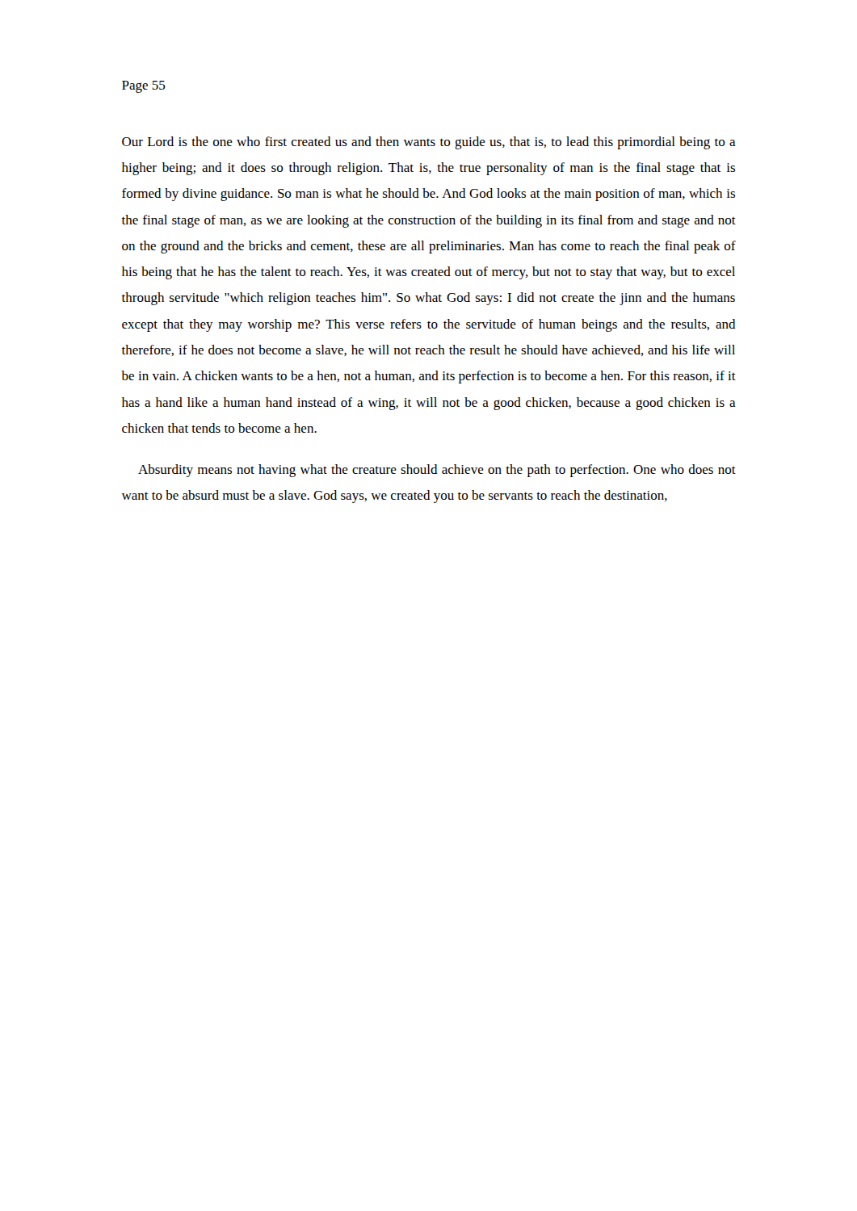Page 55
Our Lord is the one who first created us and then wants to guide us, that is, to lead this primordial being to a higher being; and it does so through religion. That is, the true personality of man is the final stage that is formed by divine guidance. So man is what he should be. And God looks at the main position of man, which is the final stage of man, as we are looking at the construction of the building in its final from and stage and not on the ground and the bricks and cement, these are all preliminaries. Man has come to reach the final peak of his being that he has the talent to reach. Yes, it was created out of mercy, but not to stay that way, but to excel through servitude "which religion teaches him". So what God says: I did not create the jinn and the humans except that they may worship me? This verse refers to the servitude of human beings and the results, and therefore, if he does not become a slave, he will not reach the result he should have achieved, and his life will be in vain. A chicken wants to be a hen, not a human, and its perfection is to become a hen. For this reason, if it has a hand like a human hand instead of a wing, it will not be a good chicken, because a good chicken is a chicken that tends to become a hen.
Absurdity means not having what the creature should achieve on the path to perfection. One who does not want to be absurd must be a slave. God says, we created you to be servants to reach the destination,